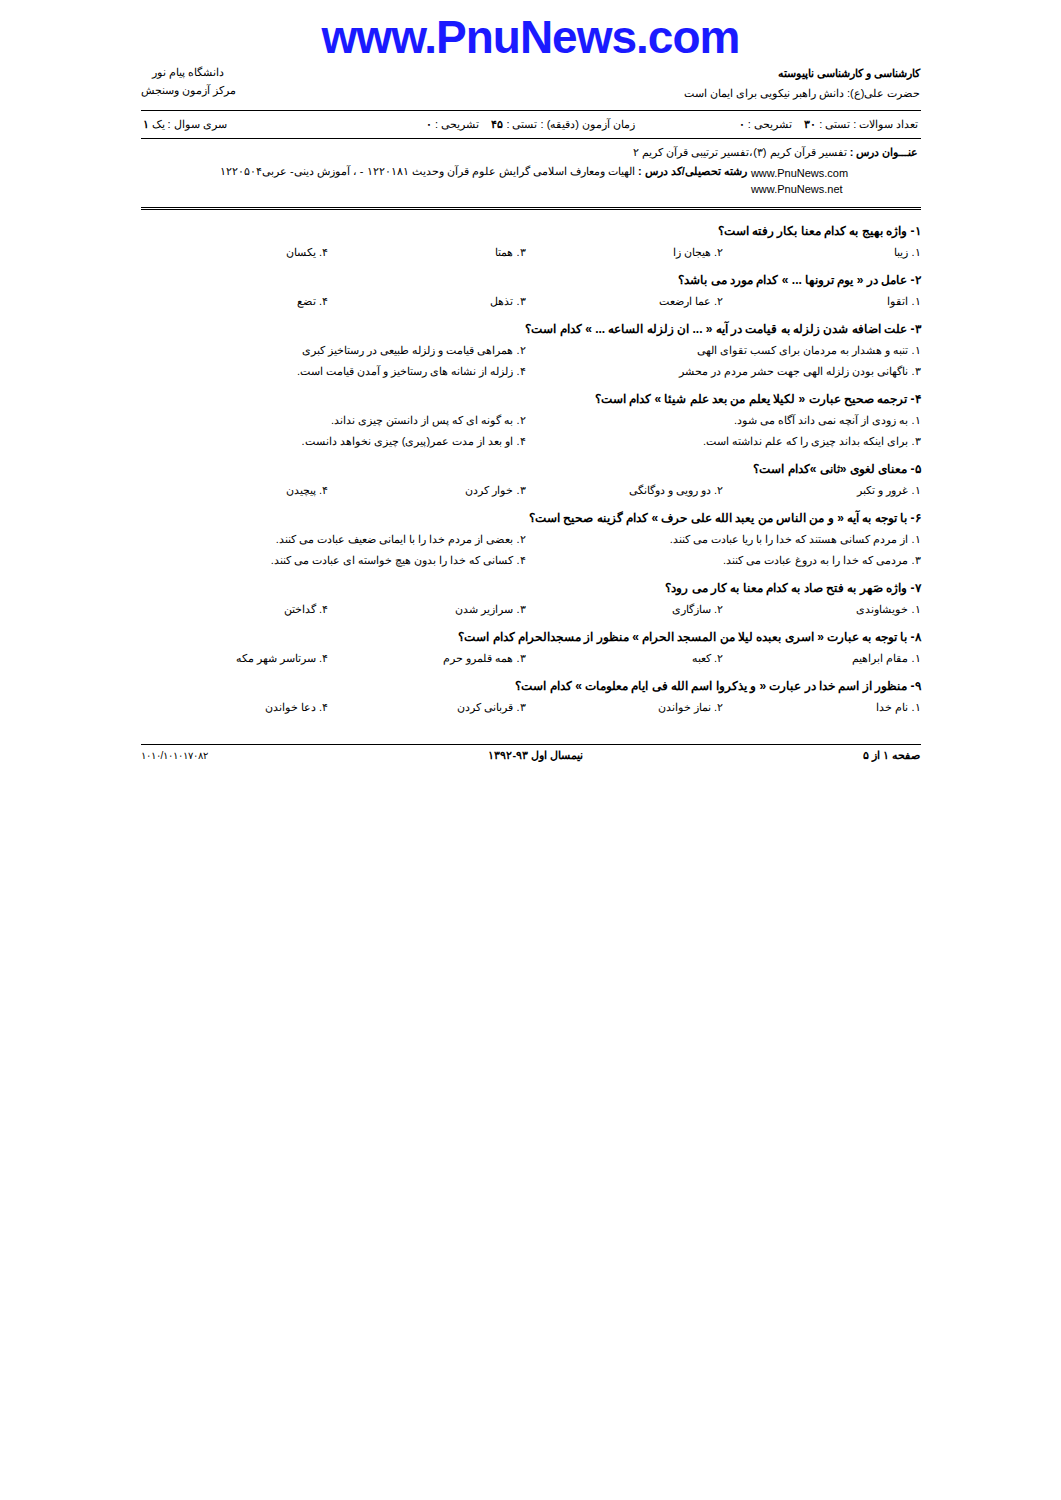www. PnuNews. com
کارشناسی و کارشناسی ناپیوسته
حضرت علی(ع): دانش راهبر نیکویی برای ایمان است
دانشگاه پیام نور
مرکز آزمون وسنجش
| تعداد سوالات : تستی : ۳۰ تشریحی : ۰ | زمان آزمون (دقیقه) : تستی : ۴۵ تشریحی : ۰ | سری سوال : یک ۱ |
| عنـــوان درس : تفسیر قرآن کریم (۳)،تفسیر ترتیبی قرآن کریم ۲ |
| www.PnuNews.com www.PnuNews.net | رشته تحصیلی/کد درس : الهیات ومعارف اسلامی گرایش علوم قرآن وحدیث ۱۲۲۰۱۸۱ - ، آموزش دینی- عربی۱۲۲۰۵۰۴ |
۱- واژه بهیج به کدام معنا بکار رفته است؟
۱. زیبا
۲. هیجان زا
۳. همتا
۴. یکسان
۲- عامل در « یوم ترونها ... » کدام مورد می باشد؟
۱. اتقوا
۲. عما ارضعت
۳. تذهل
۴. تضع
۳- علت اضافه شدن زلزله به قیامت در آیه « ... ان زلزله الساعه ... » کدام است؟
۱. تنبه و هشدار به مردمان برای کسب تقوای الهی
۲. همراهی قیامت و زلزله طبیعی در رستاخیز کبری
۳. ناگهانی بودن زلزله الهی جهت حشر مردم در محشر
۴. زلزله از نشانه های رستاخیز و آمدن قیامت است.
۴- ترجمه صحیح عبارت « لکیلا یعلم من بعد علم شیئا » کدام است؟
۱. به زودی از آنچه نمی داند آگاه می شود.
۲. به گونه ای که پس از دانستن چیزی نداند.
۳. برای اینکه بداند چیزی را که علم نداشته است.
۴. او بعد از مدت عمر(پیری) چیزی نخواهد دانست.
۵- معنای لغوی «ثانی »کدام است؟
۱. غرور و تکبر
۲. دو رویی و دوگانگی
۳. خوار کردن
۴. پیچیدن
۶- با توجه به آیه « و من الناس من یعبد الله علی حرف » کدام گزینه صحیح است؟
۱. از مردم کسانی هستند که خدا را با ریا عبادت می کنند.
۲. بعضی از مردم خدا را با ایمانی ضعیف عبادت می کنند.
۳. مردمی که خدا را به دروغ عبادت می کنند.
۴. کسانی که خدا را بدون هیچ خواسته ای عبادت می کنند.
۷- واژه صَهر به فتح صاد به کدام معنا به کار می رود؟
۱. خویشاوندی
۲. سازگاری
۳. سرازیر شدن
۴. گداختن
۸- با توجه به عبارت « اسری بعبده لیلا من المسجد الحرام » منظور از مسجدالحرام کدام است؟
۱. مقام ابراهیم
۲. کعبه
۳. همه قلمرو حرم
۴. سرتاسر شهر مکه
۹- منظور از اسم خدا در عبارت « و یذکروا اسم الله فی ایام معلومات » کدام است؟
۱. نام خدا
۲. نماز خواندن
۳. قربانی کردن
۴. دعا خواندن
صفحه ۱ از ۵
نیمسال اول ۹۳-۱۳۹۲
۱۰۱۰/۱۰۱۰۱۷۰۸۲